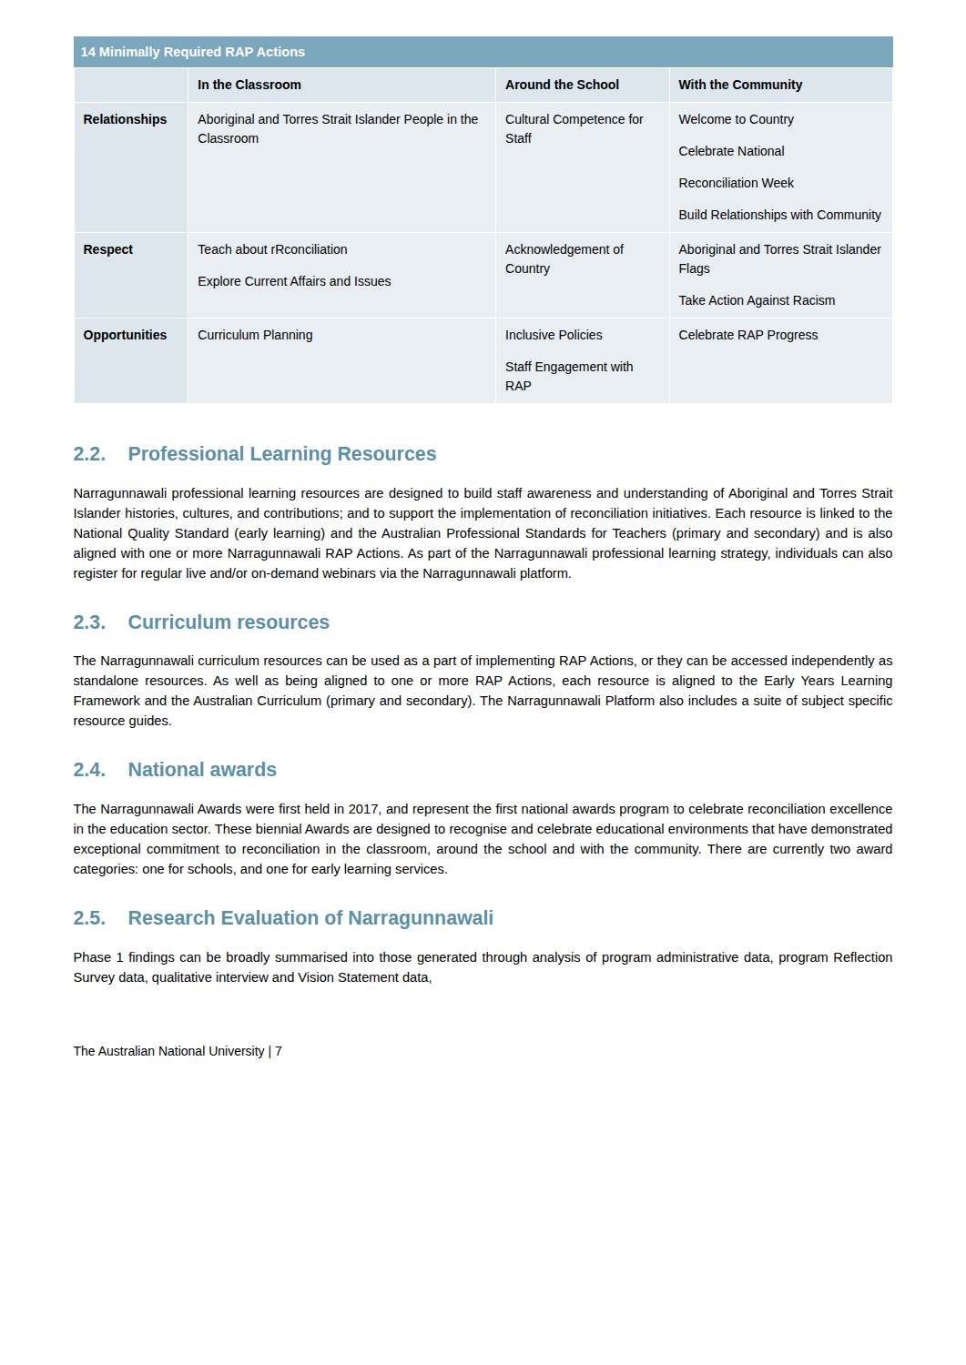14 Minimally Required RAP Actions
| | In the Classroom | Around the School | With the Community |
| --- | --- | --- | --- |
| Relationships | Aboriginal and Torres Strait Islander People in the Classroom | Cultural Competence for Staff | Welcome to Country Celebrate National Reconciliation Week Build Relationships with Community |
| Respect | Teach about rRconciliation Explore Current Affairs and Issues | Acknowledgement of Country | Aboriginal and Torres Strait Islander Flags Take Action Against Racism |
| Opportunities | Curriculum Planning | Inclusive Policies Staff Engagement with RAP | Celebrate RAP Progress |
2.2. Professional Learning Resources
Narragunnawali professional learning resources are designed to build staff awareness and understanding of Aboriginal and Torres Strait Islander histories, cultures, and contributions; and to support the implementation of reconciliation initiatives. Each resource is linked to the National Quality Standard (early learning) and the Australian Professional Standards for Teachers (primary and secondary) and is also aligned with one or more Narragunnawali RAP Actions. As part of the Narragunnawali professional learning strategy, individuals can also register for regular live and/or on-demand webinars via the Narragunnawali platform.
2.3. Curriculum resources
The Narragunnawali curriculum resources can be used as a part of implementing RAP Actions, or they can be accessed independently as standalone resources. As well as being aligned to one or more RAP Actions, each resource is aligned to the Early Years Learning Framework and the Australian Curriculum (primary and secondary). The Narragunnawali Platform also includes a suite of subject specific resource guides.
2.4. National awards
The Narragunnawali Awards were first held in 2017, and represent the first national awards program to celebrate reconciliation excellence in the education sector. These biennial Awards are designed to recognise and celebrate educational environments that have demonstrated exceptional commitment to reconciliation in the classroom, around the school and with the community. There are currently two award categories: one for schools, and one for early learning services.
2.5. Research Evaluation of Narragunnawali
Phase 1 findings can be broadly summarised into those generated through analysis of program administrative data, program Reflection Survey data, qualitative interview and Vision Statement data,
The Australian National University | 7